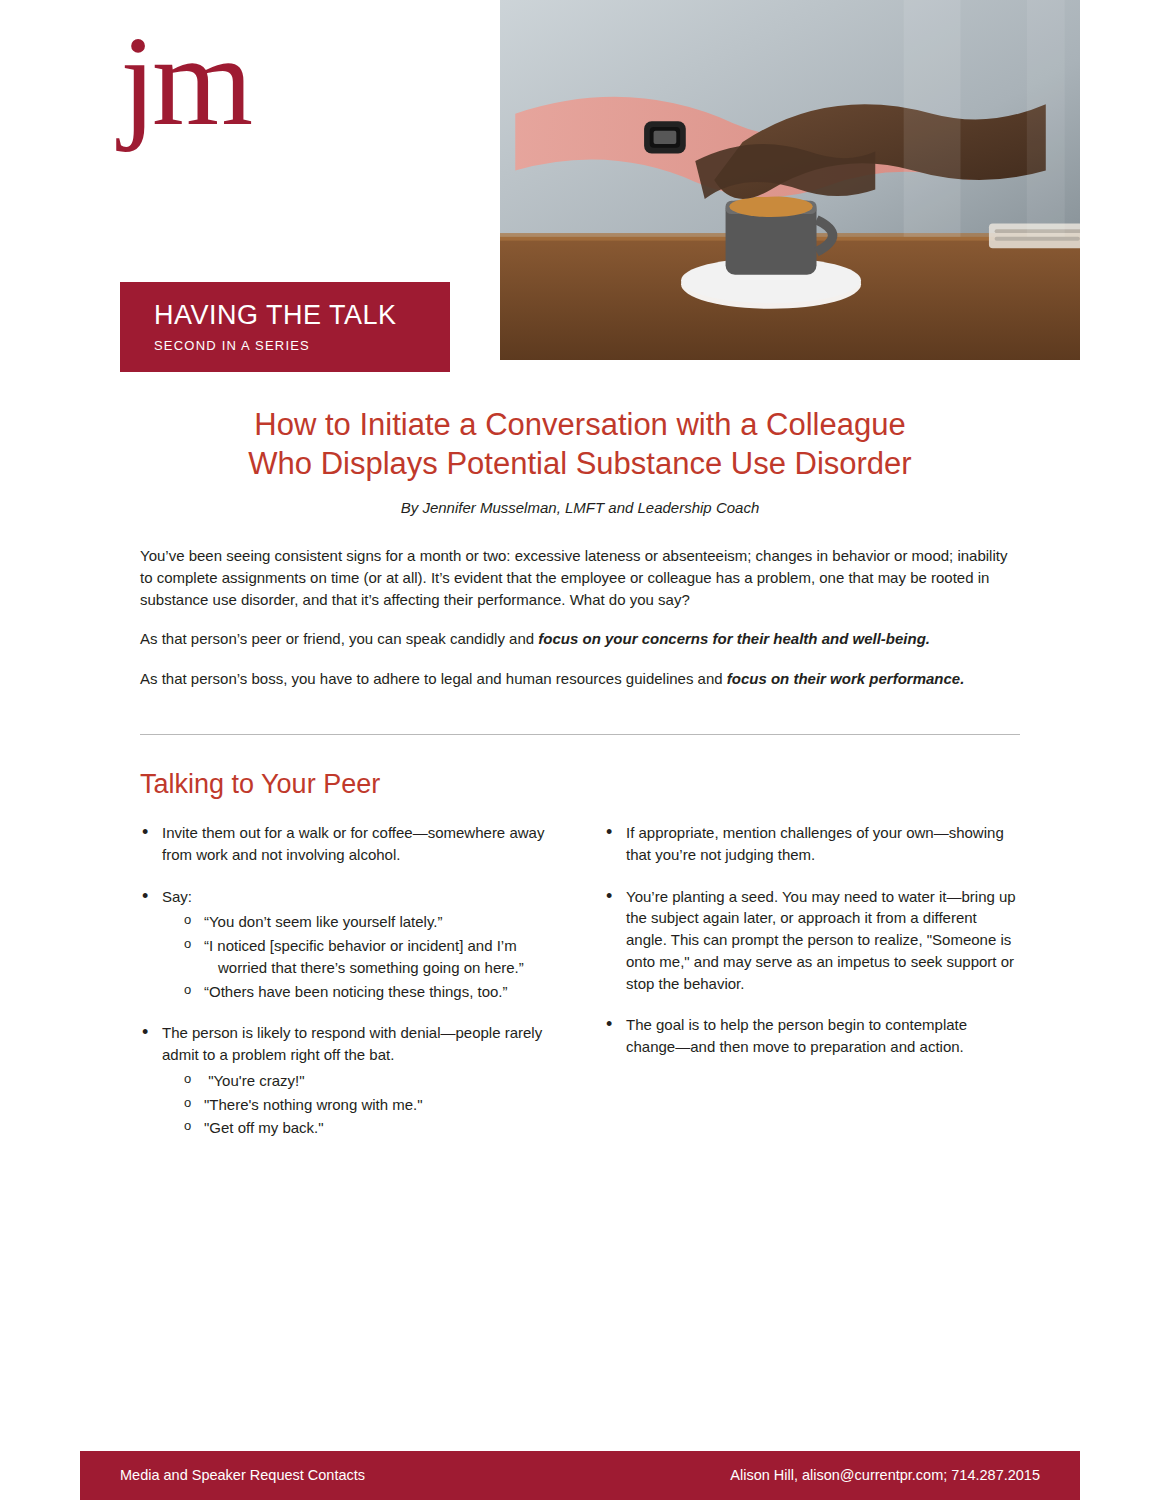jm
Having the Talk
Second in a Series
How to Initiate a Conversation with a Colleague
Who Displays Potential Substance Use Disorder
By Jennifer Musselman, LMFT and Leadership Coach
You’ve been seeing consistent signs for a month or two: excessive lateness or absenteeism; changes in behavior or mood; inability to complete assignments on time (or at all). It’s evident that the employee or colleague has a problem, one that may be rooted in substance use disorder, and that it’s affecting their performance. What do you say?
As that person’s peer or friend, you can speak candidly and focus on your concerns for their health and well-being.
As that person’s boss, you have to adhere to legal and human resources guidelines and focus on their work performance.
Talking to Your Peer
Invite them out for a walk or for coffee—somewhere away from work and not involving alcohol.
Say:
“You don’t seem like yourself lately.”
“I noticed [specific behavior or incident] and I’m worried that there’s something going on here.”
“Others have been noticing these things, too.”
The person is likely to respond with denial—people rarely admit to a problem right off the bat.
"You're crazy!"
"There's nothing wrong with me."
"Get off my back."
If appropriate, mention challenges of your own—showing that you’re not judging them.
You’re planting a seed. You may need to water it—bring up the subject again later, or approach it from a different angle. This can prompt the person to realize, "Someone is onto me," and may serve as an impetus to seek support or stop the behavior.
The goal is to help the person begin to contemplate change—and then move to preparation and action.
Media and Speaker Request Contacts Alison Hill, alison@currentpr.com; 714.287.2015